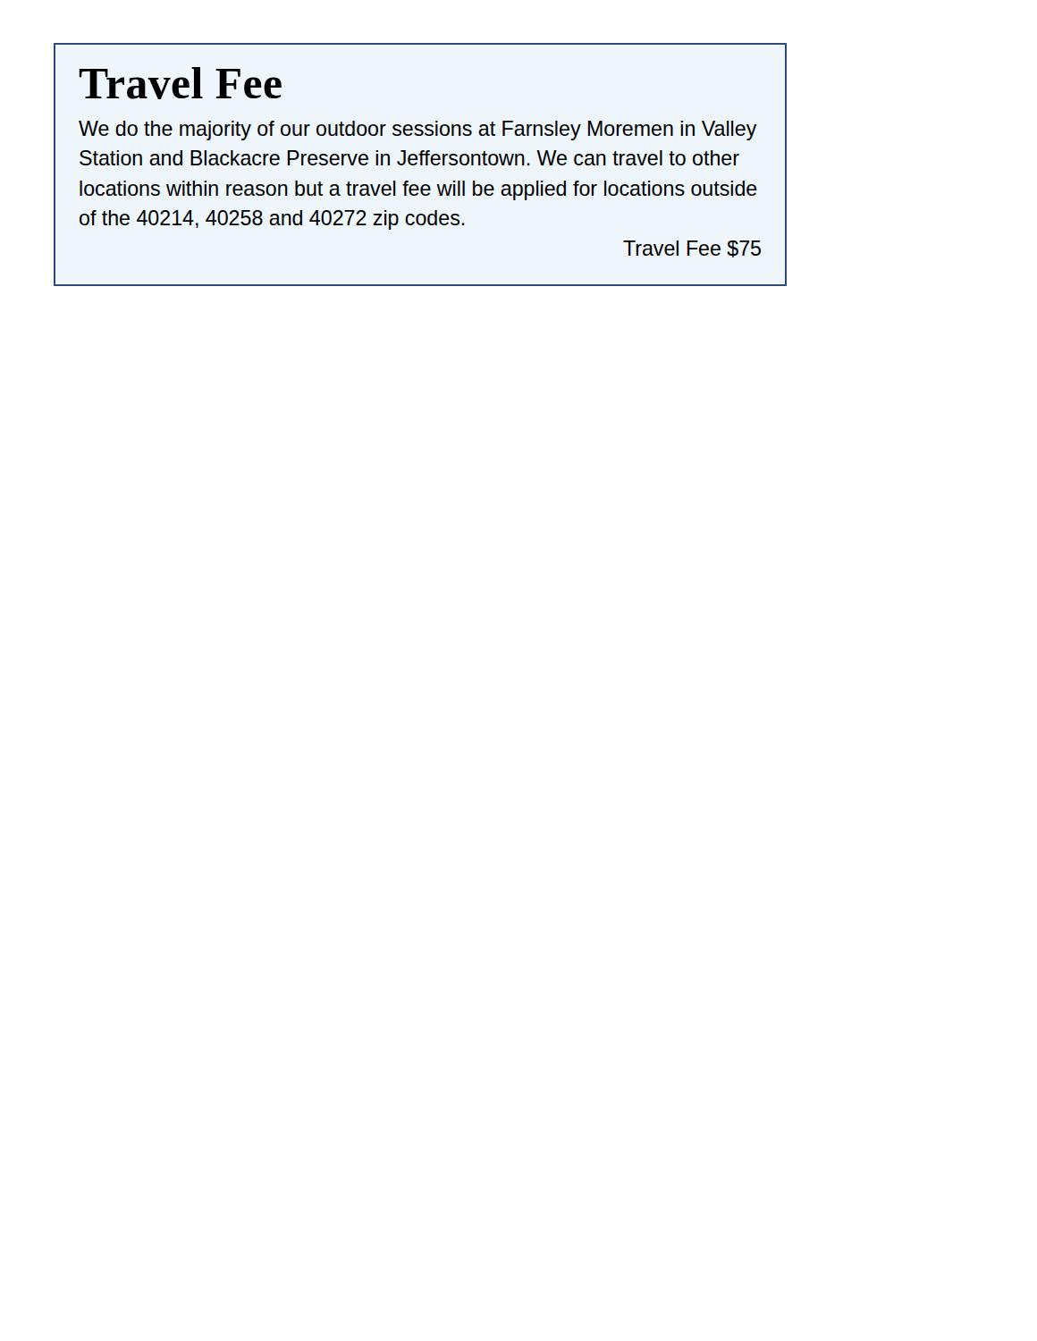Travel Fee
We do the majority of our outdoor sessions at Farnsley Moremen in Valley Station and Blackacre Preserve in Jeffersontown. We can travel to other locations within reason but a travel fee will be applied for locations outside of the 40214, 40258 and 40272 zip codes.
Travel Fee $75